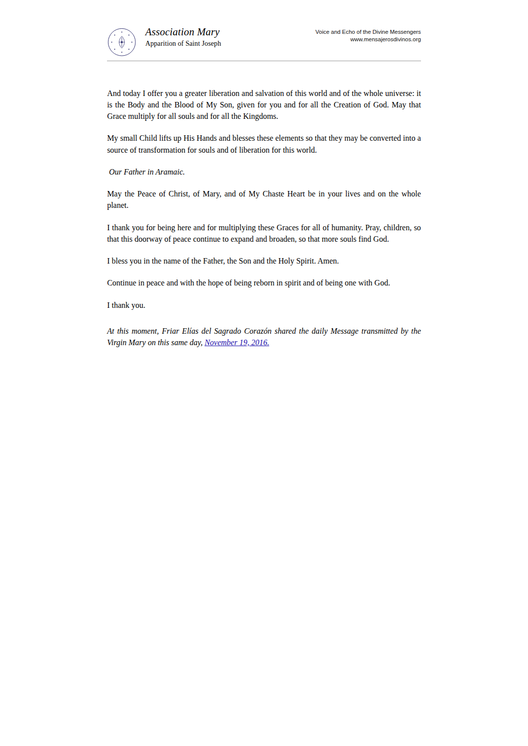Association Mary
Apparition of Saint Joseph
Voice and Echo of the Divine Messengers
www.mensajerosdivinos.org
And today I offer you a greater liberation and salvation of this world and of the whole universe: it is the Body and the Blood of My Son, given for you and for all the Creation of God. May that Grace multiply for all souls and for all the Kingdoms.
My small Child lifts up His Hands and blesses these elements so that they may be converted into a source of transformation for souls and of liberation for this world.
Our Father in Aramaic.
May the Peace of Christ, of Mary, and of My Chaste Heart be in your lives and on the whole planet.
I thank you for being here and for multiplying these Graces for all of humanity. Pray, children, so that this doorway of peace continue to expand and broaden, so that more souls find God.
I bless you in the name of the Father, the Son and the Holy Spirit. Amen.
Continue in peace and with the hope of being reborn in spirit and of being one with God.
I thank you.
At this moment, Friar Elías del Sagrado Corazón shared the daily Message transmitted by the Virgin Mary on this same day, November 19, 2016.